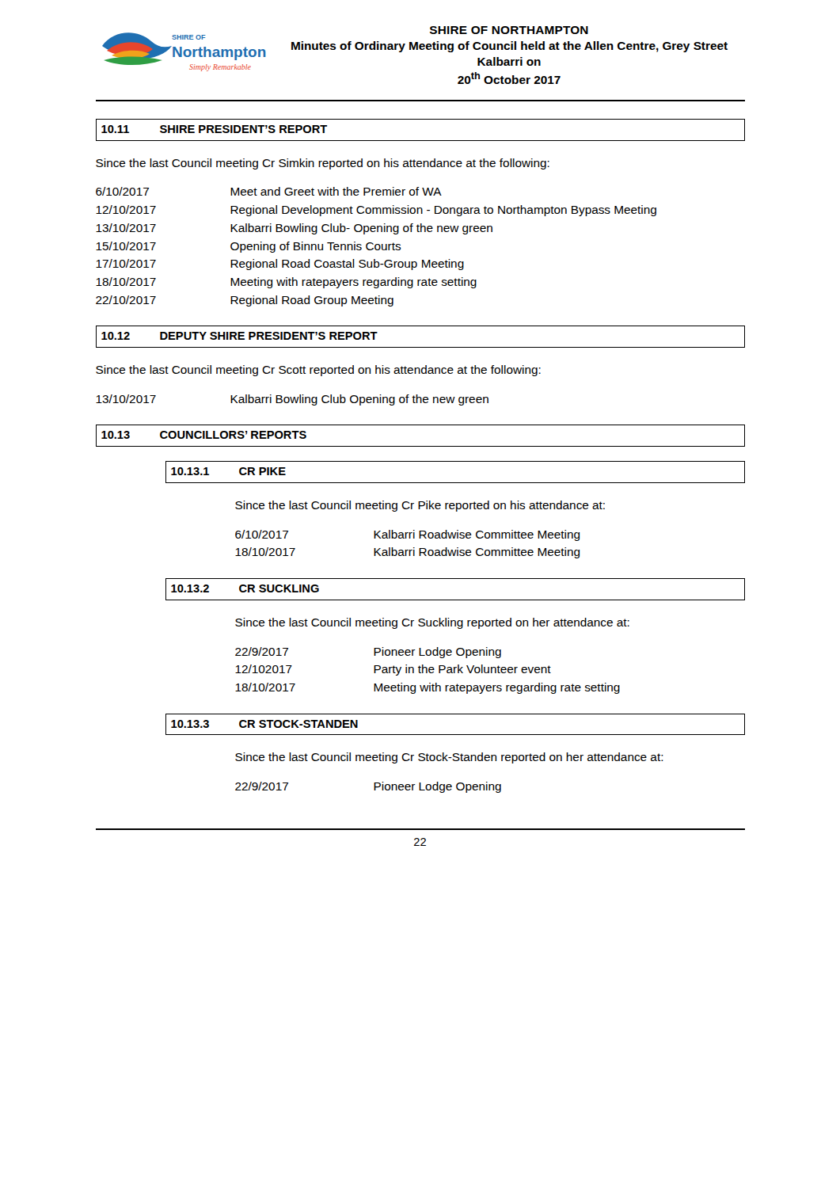SHIRE OF Northampton Simply Remarkable
SHIRE OF NORTHAMPTON
Minutes of Ordinary Meeting of Council held at the Allen Centre, Grey Street Kalbarri on
20th October 2017
10.11 SHIRE PRESIDENT’S REPORT
Since the last Council meeting Cr Simkin reported on his attendance at the following:
| 6/10/2017 | Meet and Greet with the Premier of WA |
| 12/10/2017 | Regional Development Commission - Dongara to Northampton Bypass Meeting |
| 13/10/2017 | Kalbarri Bowling Club- Opening of the new green |
| 15/10/2017 | Opening of Binnu Tennis Courts |
| 17/10/2017 | Regional Road Coastal Sub-Group Meeting |
| 18/10/2017 | Meeting with ratepayers regarding rate setting |
| 22/10/2017 | Regional Road Group Meeting |
10.12 DEPUTY SHIRE PRESIDENT’S REPORT
Since the last Council meeting Cr Scott reported on his attendance at the following:
| 13/10/2017 | Kalbarri Bowling Club Opening of the new green |
10.13 COUNCILLORS’ REPORTS
10.13.1 CR PIKE
Since the last Council meeting Cr Pike reported on his attendance at:
| 6/10/2017 | Kalbarri Roadwise Committee Meeting |
| 18/10/2017 | Kalbarri Roadwise Committee Meeting |
10.13.2 CR SUCKLING
Since the last Council meeting Cr Suckling reported on her attendance at:
| 22/9/2017 | Pioneer Lodge Opening |
| 12/102017 | Party in the Park Volunteer event |
| 18/10/2017 | Meeting with ratepayers regarding rate setting |
10.13.3 CR STOCK-STANDEN
Since the last Council meeting Cr Stock-Standen reported on her attendance at:
| 22/9/2017 | Pioneer Lodge Opening |
22